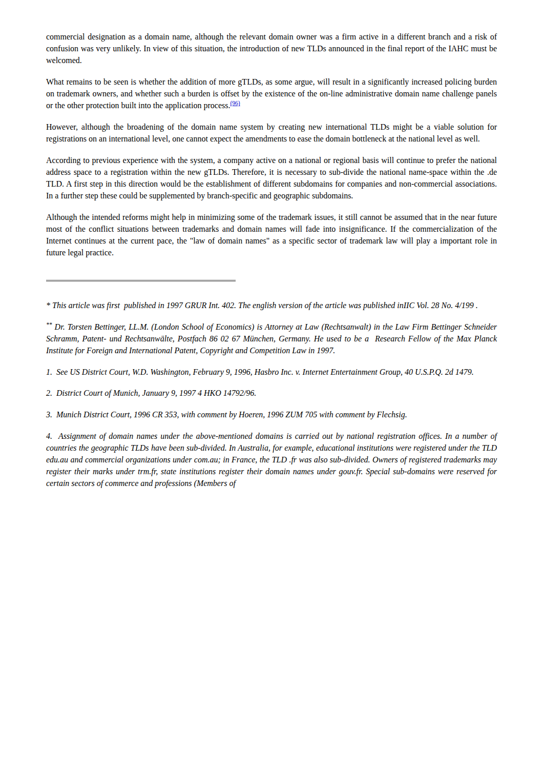commercial designation as a domain name, although the relevant domain owner was a firm active in a different branch and a risk of confusion was very unlikely. In view of this situation, the introduction of new TLDs announced in the final report of the IAHC must be welcomed.
What remains to be seen is whether the addition of more gTLDs, as some argue, will result in a significantly increased policing burden on trademark owners, and whether such a burden is offset by the existence of the on-line administrative domain name challenge panels or the other protection built into the application process.(96)
However, although the broadening of the domain name system by creating new international TLDs might be a viable solution for registrations on an international level, one cannot expect the amendments to ease the domain bottleneck at the national level as well.
According to previous experience with the system, a company active on a national or regional basis will continue to prefer the national address space to a registration within the new gTLDs. Therefore, it is necessary to sub-divide the national name-space within the .de TLD. A first step in this direction would be the establishment of different subdomains for companies and non-commercial associations. In a further step these could be supplemented by branch-specific and geographic subdomains.
Although the intended reforms might help in minimizing some of the trademark issues, it still cannot be assumed that in the near future most of the conflict situations between trademarks and domain names will fade into insignificance. If the commercialization of the Internet continues at the current pace, the "law of domain names" as a specific sector of trademark law will play a important role in future legal practice.
* This article was first published in 1997 GRUR Int. 402. The english version of the article was published inIIC Vol. 28 No. 4/199 .
** Dr. Torsten Bettinger, LL.M. (London School of Economics) is Attorney at Law (Rechtsanwalt) in the Law Firm Bettinger Schneider Schramm, Patent- und Rechtsanwälte, Postfach 86 02 67 München, Germany. He used to be a Research Fellow of the Max Planck Institute for Foreign and International Patent, Copyright and Competition Law in 1997.
1. See US District Court, W.D. Washington, February 9, 1996, Hasbro Inc. v. Internet Entertainment Group, 40 U.S.P.Q. 2d 1479.
2. District Court of Munich, January 9, 1997 4 HKO 14792/96.
3. Munich District Court, 1996 CR 353, with comment by Hoeren, 1996 ZUM 705 with comment by Flechsig.
4. Assignment of domain names under the above-mentioned domains is carried out by national registration offices. In a number of countries the geographic TLDs have been sub-divided. In Australia, for example, educational institutions were registered under the TLD edu.au and commercial organizations under com.au; in France, the TLD .fr was also sub-divided. Owners of registered trademarks may register their marks under trm.fr, state institutions register their domain names under gouv.fr. Special sub-domains were reserved for certain sectors of commerce and professions (Members of